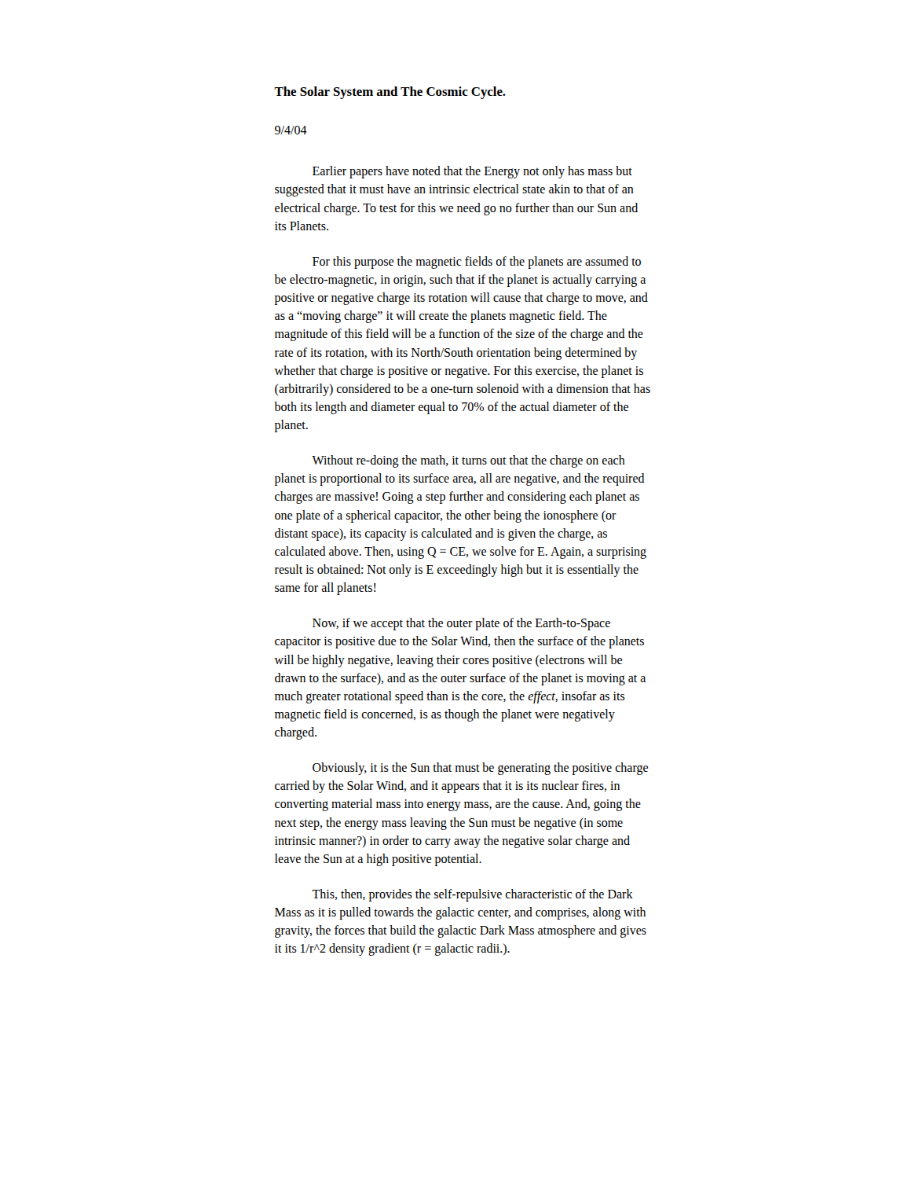The Solar System and The Cosmic Cycle.
9/4/04
Earlier papers have noted that the Energy not only has mass but suggested that it must have an intrinsic electrical state akin to that of an electrical charge. To test for this we need go no further than our Sun and its Planets.
For this purpose the magnetic fields of the planets are assumed to be electro-magnetic, in origin, such that if the planet is actually carrying a positive or negative charge its rotation will cause that charge to move, and as a “moving charge” it will create the planets magnetic field. The magnitude of this field will be a function of the size of the charge and the rate of its rotation, with its North/South orientation being determined by whether that charge is positive or negative. For this exercise, the planet is (arbitrarily) considered to be a one-turn solenoid with a dimension that has both its length and diameter equal to 70% of the actual diameter of the planet.
Without re-doing the math, it turns out that the charge on each planet is proportional to its surface area, all are negative, and the required charges are massive! Going a step further and considering each planet as one plate of a spherical capacitor, the other being the ionosphere (or distant space), its capacity is calculated and is given the charge, as calculated above. Then, using Q = CE, we solve for E. Again, a surprising result is obtained: Not only is E exceedingly high but it is essentially the same for all planets!
Now, if we accept that the outer plate of the Earth-to-Space capacitor is positive due to the Solar Wind, then the surface of the planets will be highly negative, leaving their cores positive (electrons will be drawn to the surface), and as the outer surface of the planet is moving at a much greater rotational speed than is the core, the effect, insofar as its magnetic field is concerned, is as though the planet were negatively charged.
Obviously, it is the Sun that must be generating the positive charge carried by the Solar Wind, and it appears that it is its nuclear fires, in converting material mass into energy mass, are the cause. And, going the next step, the energy mass leaving the Sun must be negative (in some intrinsic manner?) in order to carry away the negative solar charge and leave the Sun at a high positive potential.
This, then, provides the self-repulsive characteristic of the Dark Mass as it is pulled towards the galactic center, and comprises, along with gravity, the forces that build the galactic Dark Mass atmosphere and gives it its 1/r^2 density gradient (r = galactic radii.).